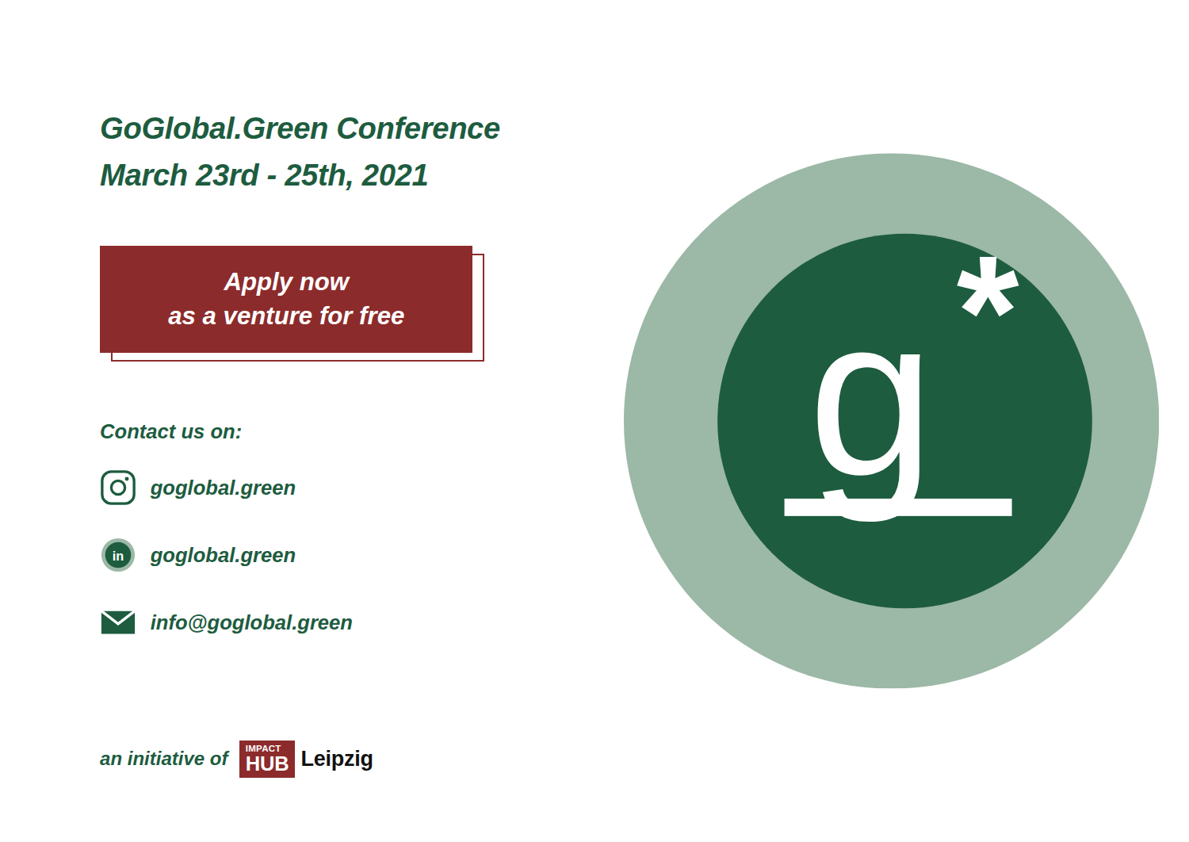GoGlobal.Green Conference March 23rd - 25th, 2021
Apply now as a venture for free
Contact us on:
goglobal.green
in goglobal.green
info@goglobal.green
an initiative of IMPACT HUB Leipzig
g *